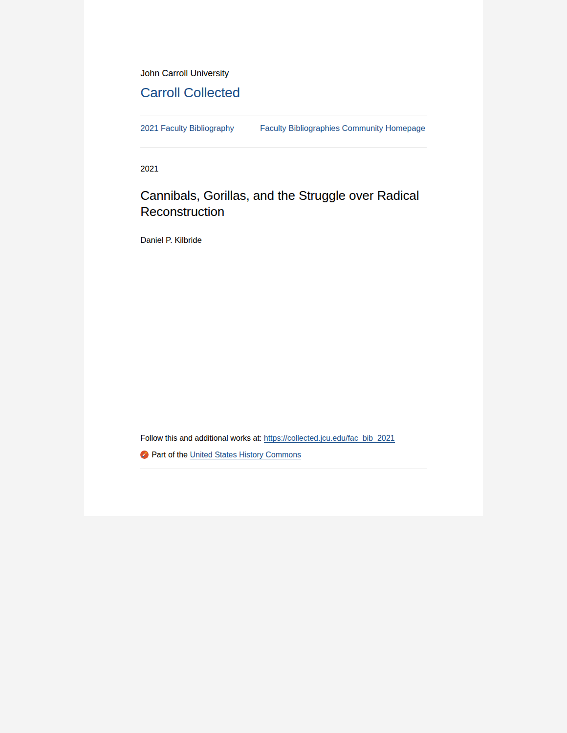John Carroll University
Carroll Collected
2021 Faculty Bibliography
Faculty Bibliographies Community Homepage
2021
Cannibals, Gorillas, and the Struggle over Radical Reconstruction
Daniel P. Kilbride
Follow this and additional works at: https://collected.jcu.edu/fac_bib_2021
Part of the United States History Commons